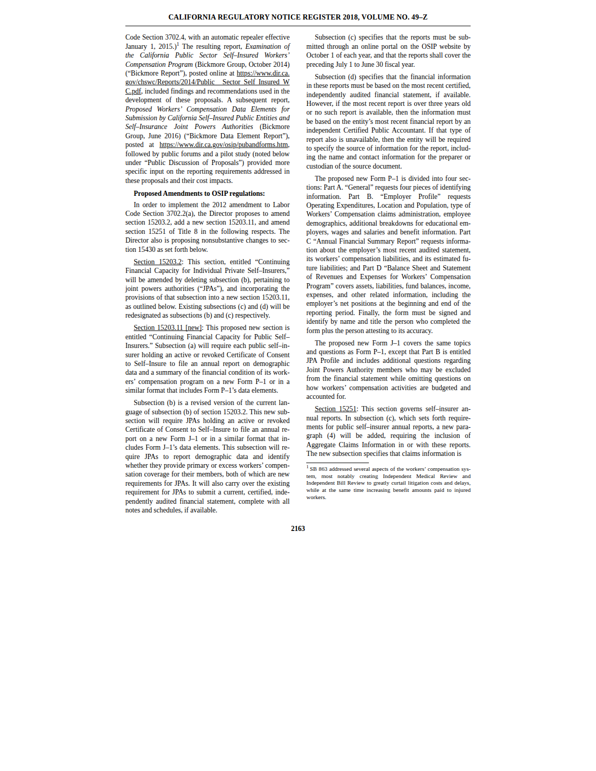CALIFORNIA REGULATORY NOTICE REGISTER 2018, VOLUME NO. 49–Z
Code Section 3702.4, with an automatic repealer effective January 1, 2015.)1 The resulting report, Examination of the California Public Sector Self–Insured Workers’ Compensation Program (Bickmore Group, October 2014) (“Bickmore Report”), posted online at https://www.dir.ca.gov/chswc/Reports/2014/Public_ Sector_Self_Insured_WC.pdf, included findings and recommendations used in the development of these proposals. A subsequent report, Proposed Workers’ Compensation Data Elements for Submission by California Self–Insured Public Entities and Self–Insurance Joint Powers Authorities (Bickmore Group, June 2016) (“Bickmore Data Element Report”), posted at https://www.dir.ca.gov/osip/pubandforms.htm, followed by public forums and a pilot study (noted below under “Public Discussion of Proposals”) provided more specific input on the reporting requirements addressed in these proposals and their cost impacts.
Proposed Amendments to OSIP regulations:
In order to implement the 2012 amendment to Labor Code Section 3702.2(a), the Director proposes to amend section 15203.2, add a new section 15203.11, and amend section 15251 of Title 8 in the following respects. The Director also is proposing nonsubstantive changes to section 15430 as set forth below.
Section 15203.2: This section, entitled “Continuing Financial Capacity for Individual Private Self–Insurers,” will be amended by deleting subsection (b), pertaining to joint powers authorities (“JPAs”), and incorporating the provisions of that subsection into a new section 15203.11, as outlined below. Existing subsections (c) and (d) will be redesignated as subsections (b) and (c) respectively.
Section 15203.11 [new]: This proposed new section is entitled “Continuing Financial Capacity for Public Self–Insurers.” Subsection (a) will require each public self–insurer holding an active or revoked Certificate of Consent to Self–Insure to file an annual report on demographic data and a summary of the financial condition of its workers’ compensation program on a new Form P–1 or in a similar format that includes Form P–1’s data elements.
Subsection (b) is a revised version of the current language of subsection (b) of section 15203.2. This new subsection will require JPAs holding an active or revoked Certificate of Consent to Self–Insure to file an annual report on a new Form J–1 or in a similar format that includes Form J–1’s data elements. This subsection will require JPAs to report demographic data and identify whether they provide primary or excess workers’ compensation coverage for their members, both of which are new requirements for JPAs. It will also carry over the existing requirement for JPAs to submit a current, certified, independently audited financial statement, complete with all notes and schedules, if available.
Subsection (c) specifies that the reports must be submitted through an online portal on the OSIP website by October 1 of each year, and that the reports shall cover the preceding July 1 to June 30 fiscal year.
Subsection (d) specifies that the financial information in these reports must be based on the most recent certified, independently audited financial statement, if available. However, if the most recent report is over three years old or no such report is available, then the information must be based on the entity’s most recent financial report by an independent Certified Public Accountant. If that type of report also is unavailable, then the entity will be required to specify the source of information for the report, including the name and contact information for the preparer or custodian of the source document.
The proposed new Form P–1 is divided into four sections: Part A. “General” requests four pieces of identifying information. Part B. “Employer Profile” requests Operating Expenditures, Location and Population, type of Workers’ Compensation claims administration, employee demographics, additional breakdowns for educational employers, wages and salaries and benefit information. Part C “Annual Financial Summary Report” requests information about the employer’s most recent audited statement, its workers’ compensation liabilities, and its estimated future liabilities; and Part D “Balance Sheet and Statement of Revenues and Expenses for Workers’ Compensation Program” covers assets, liabilities, fund balances, income, expenses, and other related information, including the employer’s net positions at the beginning and end of the reporting period. Finally, the form must be signed and identify by name and title the person who completed the form plus the person attesting to its accuracy.
The proposed new Form J–1 covers the same topics and questions as Form P–1, except that Part B is entitled JPA Profile and includes additional questions regarding Joint Powers Authority members who may be excluded from the financial statement while omitting questions on how workers’ compensation activities are budgeted and accounted for.
Section 15251: This section governs self–insurer annual reports. In subsection (c), which sets forth requirements for public self–insurer annual reports, a new paragraph (4) will be added, requiring the inclusion of Aggregate Claims Information in or with these reports. The new subsection specifies that claims information is
1 SB 863 addressed several aspects of the workers’ compensation system, most notably creating Independent Medical Review and Independent Bill Review to greatly curtail litigation costs and delays, while at the same time increasing benefit amounts paid to injured workers.
2163